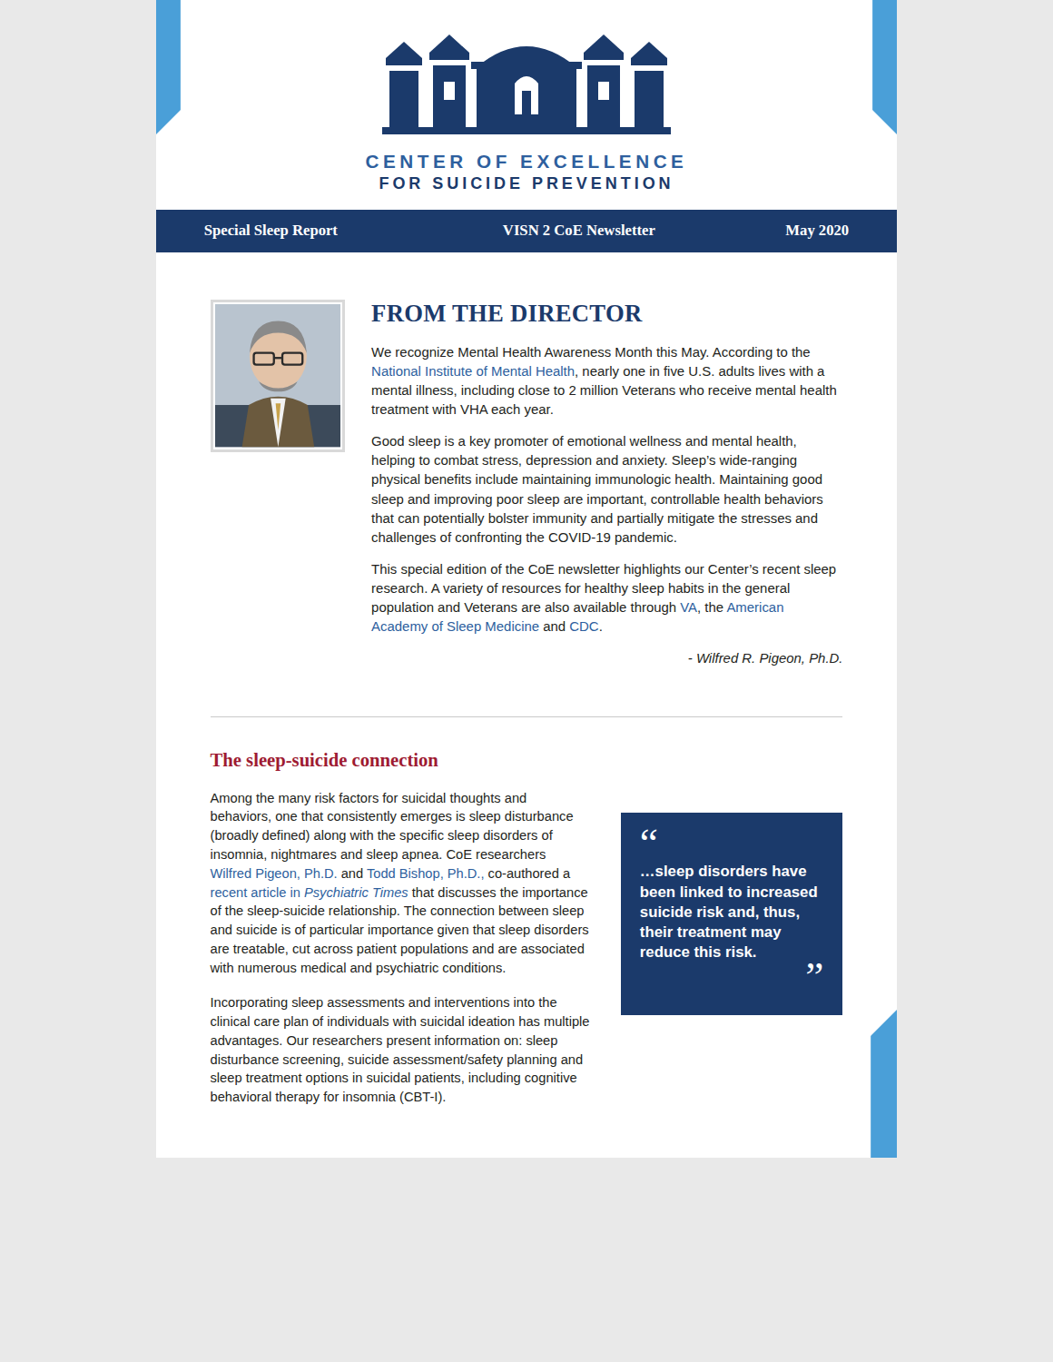CENTER OF EXCELLENCE
FOR SUICIDE PREVENTION
Special Sleep Report VISN 2 CoE Newsletter May 2020
FROM THE DIRECTOR
We recognize Mental Health Awareness Month this May. According to the National Institute of Mental Health, nearly one in five U.S. adults lives with a mental illness, including close to 2 million Veterans who receive mental health treatment with VHA each year.
Good sleep is a key promoter of emotional wellness and mental health, helping to combat stress, depression and anxiety. Sleep’s wide-ranging physical benefits include maintaining immunologic health. Maintaining good sleep and improving poor sleep are important, controllable health behaviors that can potentially bolster immunity and partially mitigate the stresses and challenges of confronting the COVID-19 pandemic.
This special edition of the CoE newsletter highlights our Center’s recent sleep research. A variety of resources for healthy sleep habits in the general population and Veterans are also available through VA, the American Academy of Sleep Medicine and CDC.
- Wilfred R. Pigeon, Ph.D.
The sleep-suicide connection
Among the many risk factors for suicidal thoughts and behaviors, one that consistently emerges is sleep disturbance (broadly defined) along with the specific sleep disorders of insomnia, nightmares and sleep apnea. CoE researchers Wilfred Pigeon, Ph.D. and Todd Bishop, Ph.D., co-authored a recent article in Psychiatric Times that discusses the importance of the sleep-suicide relationship. The connection between sleep and suicide is of particular importance given that sleep disorders are treatable, cut across patient populations and are associated with numerous medical and psychiatric conditions.
Incorporating sleep assessments and interventions into the clinical care plan of individuals with suicidal ideation has multiple advantages. Our researchers present information on: sleep disturbance screening, suicide assessment/safety planning and sleep treatment options in suicidal patients, including cognitive behavioral therapy for insomnia (CBT-I).
“
…sleep disorders have been linked to increased suicide risk and, thus, their treatment may reduce this risk.
”